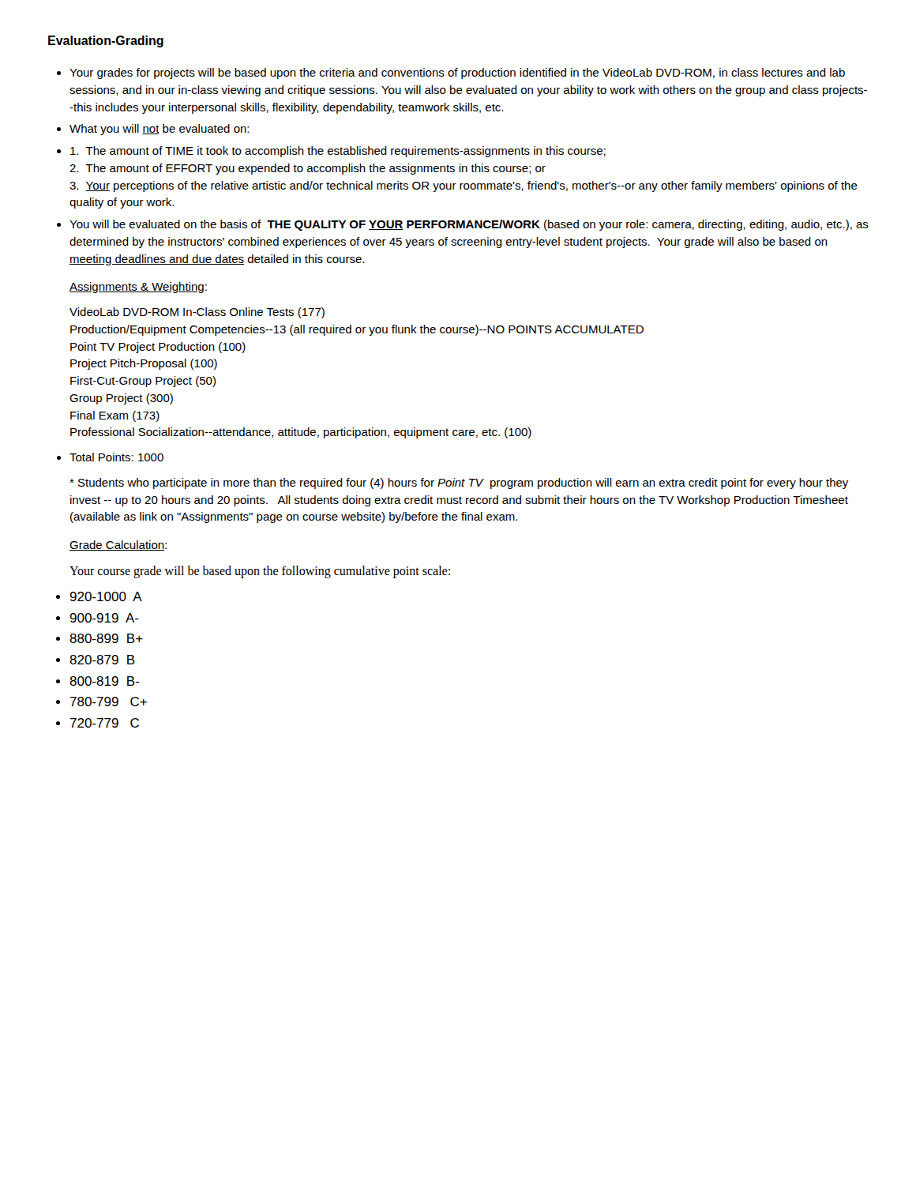Evaluation-Grading
Your grades for projects will be based upon the criteria and conventions of production identified in the VideoLab DVD-ROM, in class lectures and lab sessions, and in our in-class viewing and critique sessions. You will also be evaluated on your ability to work with others on the group and class projects--this includes your interpersonal skills, flexibility, dependability, teamwork skills, etc.
What you will not be evaluated on:
1. The amount of TIME it took to accomplish the established requirements-assignments in this course;
2. The amount of EFFORT you expended to accomplish the assignments in this course; or
3. Your perceptions of the relative artistic and/or technical merits OR your roommate's, friend's, mother's--or any other family members' opinions of the quality of your work.
You will be evaluated on the basis of THE QUALITY OF YOUR PERFORMANCE/WORK (based on your role: camera, directing, editing, audio, etc.), as determined by the instructors' combined experiences of over 45 years of screening entry-level student projects. Your grade will also be based on meeting deadlines and due dates detailed in this course.
Assignments & Weighting:
VideoLab DVD-ROM In-Class Online Tests (177)
Production/Equipment Competencies--13 (all required or you flunk the course)--NO POINTS ACCUMULATED
Point TV Project Production (100)
Project Pitch-Proposal (100)
First-Cut-Group Project (50)
Group Project (300)
Final Exam (173)
Professional Socialization--attendance, attitude, participation, equipment care, etc. (100)
Total Points: 1000
* Students who participate in more than the required four (4) hours for Point TV program production will earn an extra credit point for every hour they invest -- up to 20 hours and 20 points. All students doing extra credit must record and submit their hours on the TV Workshop Production Timesheet (available as link on "Assignments" page on course website) by/before the final exam.
Grade Calculation:
Your course grade will be based upon the following cumulative point scale:
920-1000 A
900-919 A-
880-899 B+
820-879 B
800-819 B-
780-799 C+
720-779 C